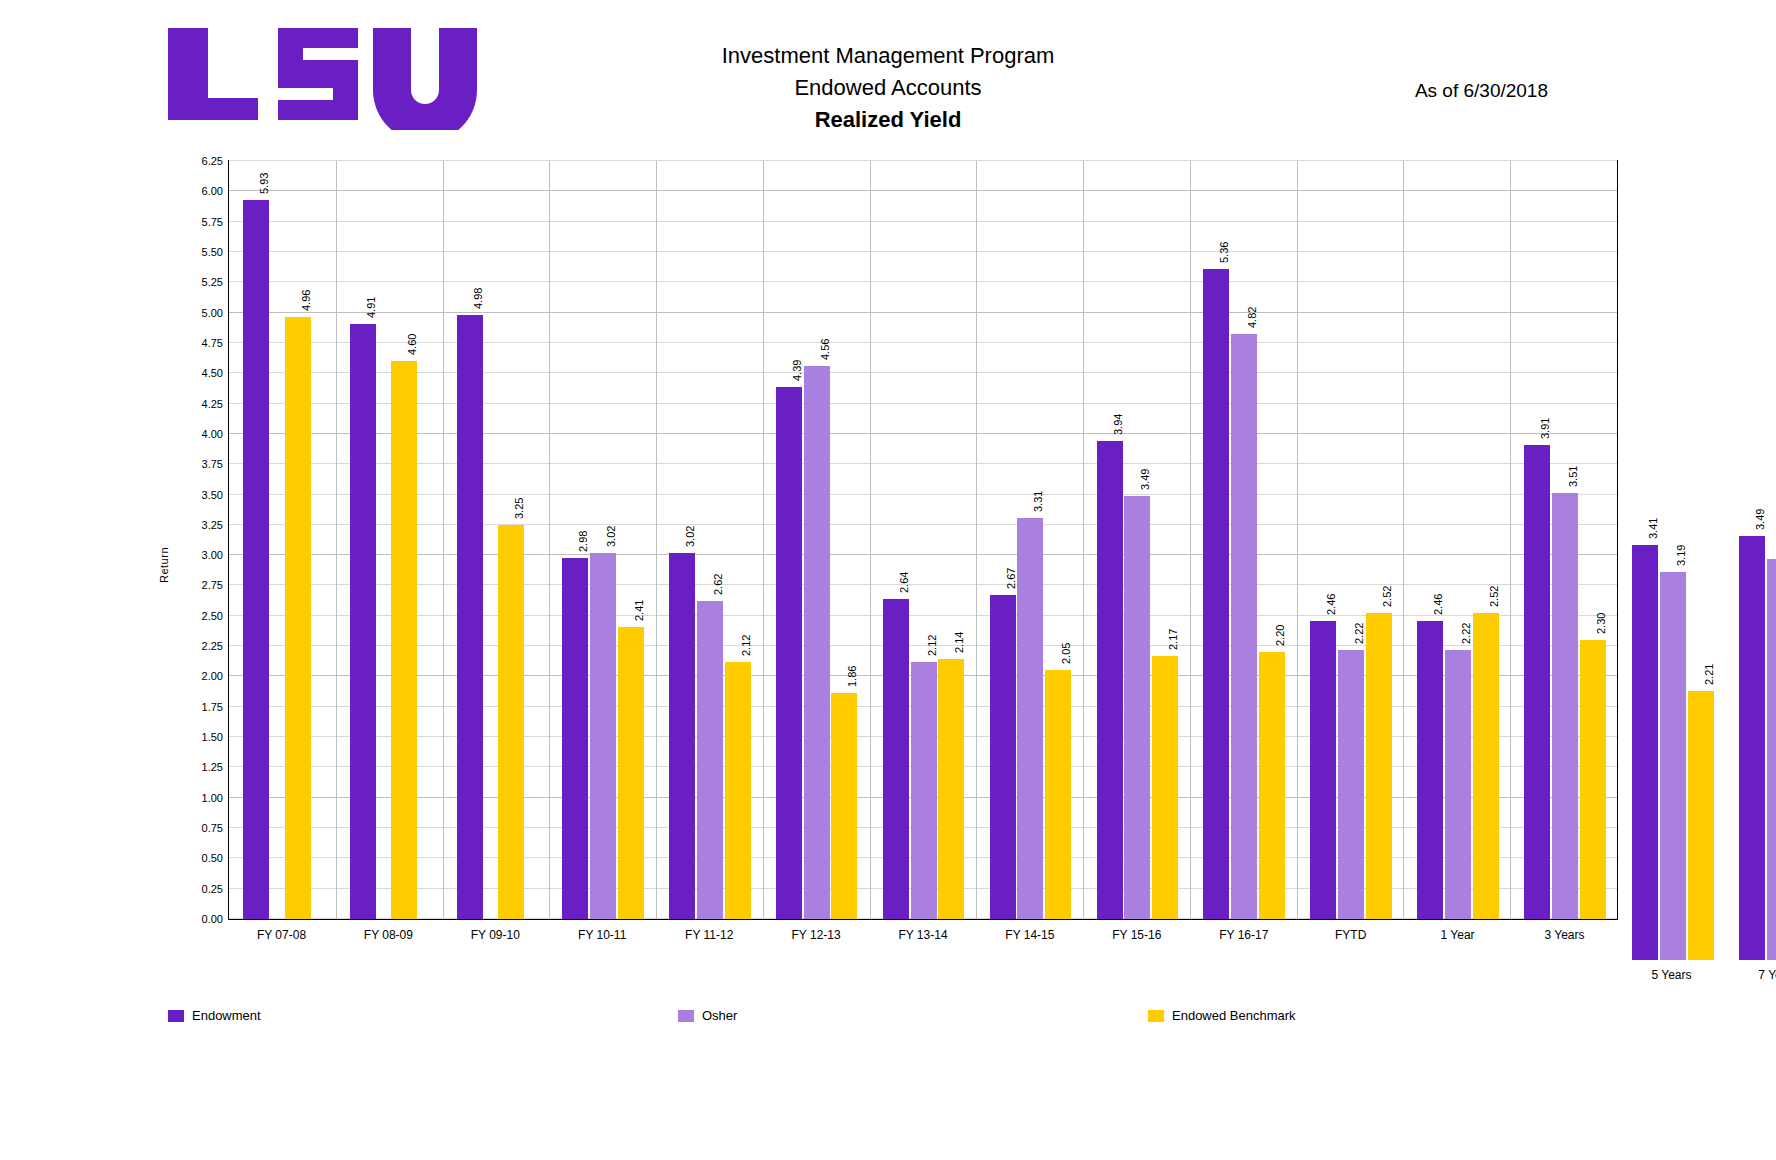Investment Management Program
Endowed Accounts
Realized Yield
As of 6/30/2018
Return
0.00
0.25
0.50
0.75
1.00
1.25
1.50
1.75
2.00
2.25
2.50
2.75
3.00
3.25
3.50
3.75
4.00
4.25
4.50
4.75
5.00
5.25
5.50
5.75
6.00
6.25
5.93
4.96
4.91
4.60
4.98
3.25
2.98
3.02
2.41
3.02
2.62
2.12
4.39
4.56
1.86
2.64
2.12
2.14
2.67
3.31
2.05
3.94
3.49
2.17
5.36
4.82
2.20
2.46
2.22
2.52
2.46
2.22
2.52
3.91
3.51
2.30
Second row of groups (5 Years, 7 Years) placed inside same plot via absolute offsets is not possible; they are included in the plot above as additional groups
FY 07-08
FY 08-09
FY 09-10
FY 10-11
FY 11-12
FY 12-13
FY 13-14
FY 14-15
FY 15-16
FY 16-17
FYTD
1 Year
3 Years
Endowment
Osher
Endowed Benchmark
Note: The chart above renders the first 13 category groups. The remaining two groups (5 Years, 7 Years) are appended below to preserve all data values from the source figure.
3.41
3.19
2.21
3.49
3.30
2.15
5 Years
7 Years